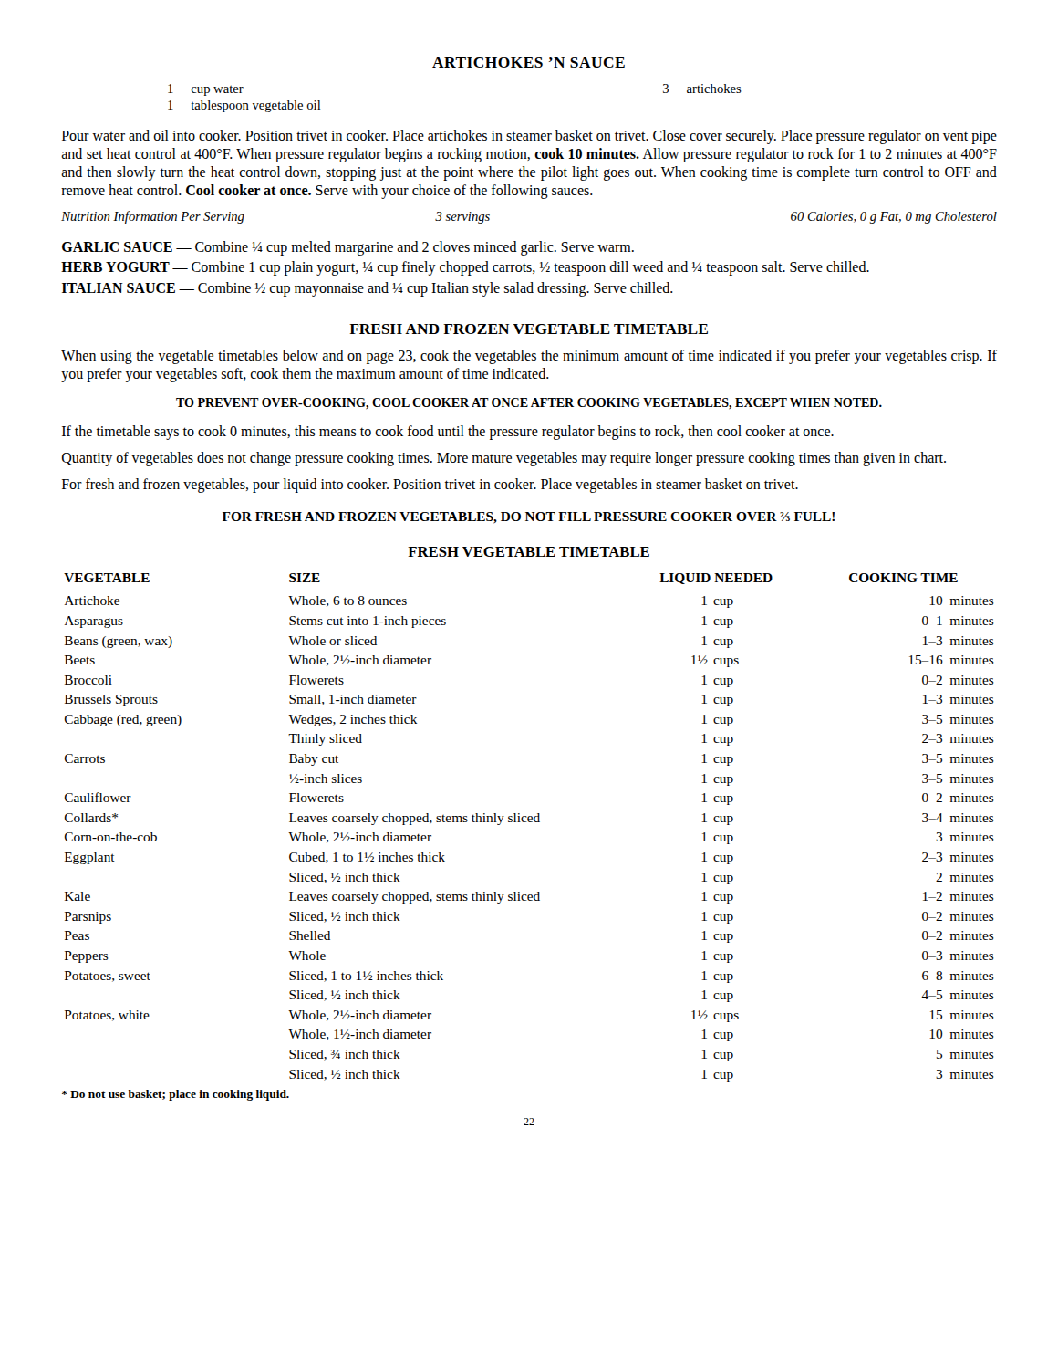ARTICHOKES ’N SAUCE
| 1 | cup water | 3 | artichokes |
| 1 | tablespoon vegetable oil | | |
Pour water and oil into cooker. Position trivet in cooker. Place artichokes in steamer basket on trivet. Close cover securely. Place pressure regulator on vent pipe and set heat control at 400°F. When pressure regulator begins a rocking motion, cook 10 minutes. Allow pressure regulator to rock for 1 to 2 minutes at 400°F and then slowly turn the heat control down, stopping just at the point where the pilot light goes out. When cooking time is complete turn control to OFF and remove heat control. Cool cooker at once. Serve with your choice of the following sauces.
Nutrition Information Per Serving 3 servings 60 Calories, 0 g Fat, 0 mg Cholesterol
GARLIC SAUCE — Combine ¼ cup melted margarine and 2 cloves minced garlic. Serve warm.
HERB YOGURT — Combine 1 cup plain yogurt, ¼ cup finely chopped carrots, ½ teaspoon dill weed and ¼ teaspoon salt. Serve chilled.
ITALIAN SAUCE — Combine ½ cup mayonnaise and ¼ cup Italian style salad dressing. Serve chilled.
FRESH AND FROZEN VEGETABLE TIMETABLE
When using the vegetable timetables below and on page 23, cook the vegetables the minimum amount of time indicated if you prefer your vegetables crisp. If you prefer your vegetables soft, cook them the maximum amount of time indicated.
TO PREVENT OVER-COOKING, COOL COOKER AT ONCE AFTER COOKING VEGETABLES, EXCEPT WHEN NOTED.
If the timetable says to cook 0 minutes, this means to cook food until the pressure regulator begins to rock, then cool cooker at once.
Quantity of vegetables does not change pressure cooking times. More mature vegetables may require longer pressure cooking times than given in chart.
For fresh and frozen vegetables, pour liquid into cooker. Position trivet in cooker. Place vegetables in steamer basket on trivet.
FOR FRESH AND FROZEN VEGETABLES, DO NOT FILL PRESSURE COOKER OVER ⅔ FULL!
FRESH VEGETABLE TIMETABLE
| VEGETABLE | SIZE | LIQUID NEEDED | COOKING TIME |
| --- | --- | --- | --- |
| Artichoke | Whole, 6 to 8 ounces | 1 cup | 10 minutes |
| Asparagus | Stems cut into 1-inch pieces | 1 cup | 0–1 minutes |
| Beans (green, wax) | Whole or sliced | 1 cup | 1–3 minutes |
| Beets | Whole, 2½-inch diameter | 1½ cups | 15–16 minutes |
| Broccoli | Flowerets | 1 cup | 0–2 minutes |
| Brussels Sprouts | Small, 1-inch diameter | 1 cup | 1–3 minutes |
| Cabbage (red, green) | Wedges, 2 inches thick | 1 cup | 3–5 minutes |
| | Thinly sliced | 1 cup | 2–3 minutes |
| Carrots | Baby cut | 1 cup | 3–5 minutes |
| | ½-inch slices | 1 cup | 3–5 minutes |
| Cauliflower | Flowerets | 1 cup | 0–2 minutes |
| Collards* | Leaves coarsely chopped, stems thinly sliced | 1 cup | 3–4 minutes |
| Corn-on-the-cob | Whole, 2½-inch diameter | 1 cup | 3 minutes |
| Eggplant | Cubed, 1 to 1½ inches thick | 1 cup | 2–3 minutes |
| | Sliced, ½ inch thick | 1 cup | 2 minutes |
| Kale | Leaves coarsely chopped, stems thinly sliced | 1 cup | 1–2 minutes |
| Parsnips | Sliced, ½ inch thick | 1 cup | 0–2 minutes |
| Peas | Shelled | 1 cup | 0–2 minutes |
| Peppers | Whole | 1 cup | 0–3 minutes |
| Potatoes, sweet | Sliced, 1 to 1½ inches thick | 1 cup | 6–8 minutes |
| | Sliced, ½ inch thick | 1 cup | 4–5 minutes |
| Potatoes, white | Whole, 2½-inch diameter | 1½ cups | 15 minutes |
| | Whole, 1½-inch diameter | 1 cup | 10 minutes |
| | Sliced, ¾ inch thick | 1 cup | 5 minutes |
| | Sliced, ½ inch thick | 1 cup | 3 minutes |
* Do not use basket; place in cooking liquid.
22